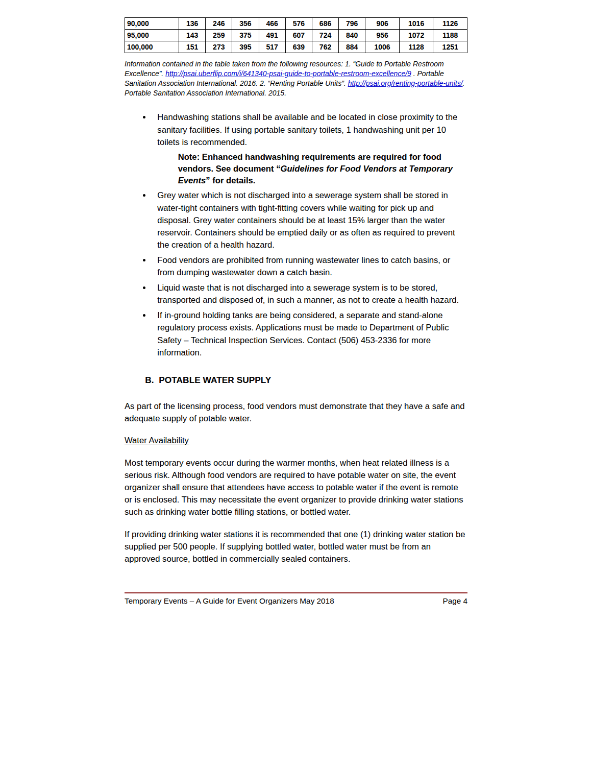| 90,000 | 136 | 246 | 356 | 466 | 576 | 686 | 796 | 906 | 1016 | 1126 |
| 95,000 | 143 | 259 | 375 | 491 | 607 | 724 | 840 | 956 | 1072 | 1188 |
| 100,000 | 151 | 273 | 395 | 517 | 639 | 762 | 884 | 1006 | 1128 | 1251 |
Information contained in the table taken from the following resources: 1. “Guide to Portable Restroom Excellence”. http://psai.uberflip.com/i/641340-psai-guide-to-portable-restroom-excellence/9 . Portable Sanitation Association International. 2016. 2. “Renting Portable Units”. http://psai.org/renting-portable-units/. Portable Sanitation Association International. 2015.
Handwashing stations shall be available and be located in close proximity to the sanitary facilities. If using portable sanitary toilets, 1 handwashing unit per 10 toilets is recommended.
Note: Enhanced handwashing requirements are required for food vendors. See document “Guidelines for Food Vendors at Temporary Events” for details.
Grey water which is not discharged into a sewerage system shall be stored in water-tight containers with tight-fitting covers while waiting for pick up and disposal. Grey water containers should be at least 15% larger than the water reservoir. Containers should be emptied daily or as often as required to prevent the creation of a health hazard.
Food vendors are prohibited from running wastewater lines to catch basins, or from dumping wastewater down a catch basin.
Liquid waste that is not discharged into a sewerage system is to be stored, transported and disposed of, in such a manner, as not to create a health hazard.
If in-ground holding tanks are being considered, a separate and stand-alone regulatory process exists. Applications must be made to Department of Public Safety – Technical Inspection Services. Contact (506) 453-2336 for more information.
B. Potable Water Supply
As part of the licensing process, food vendors must demonstrate that they have a safe and adequate supply of potable water.
Water Availability
Most temporary events occur during the warmer months, when heat related illness is a serious risk. Although food vendors are required to have potable water on site, the event organizer shall ensure that attendees have access to potable water if the event is remote or is enclosed. This may necessitate the event organizer to provide drinking water stations such as drinking water bottle filling stations, or bottled water.
If providing drinking water stations it is recommended that one (1) drinking water station be supplied per 500 people. If supplying bottled water, bottled water must be from an approved source, bottled in commercially sealed containers.
Temporary Events – A Guide for Event Organizers May 2018 Page 4